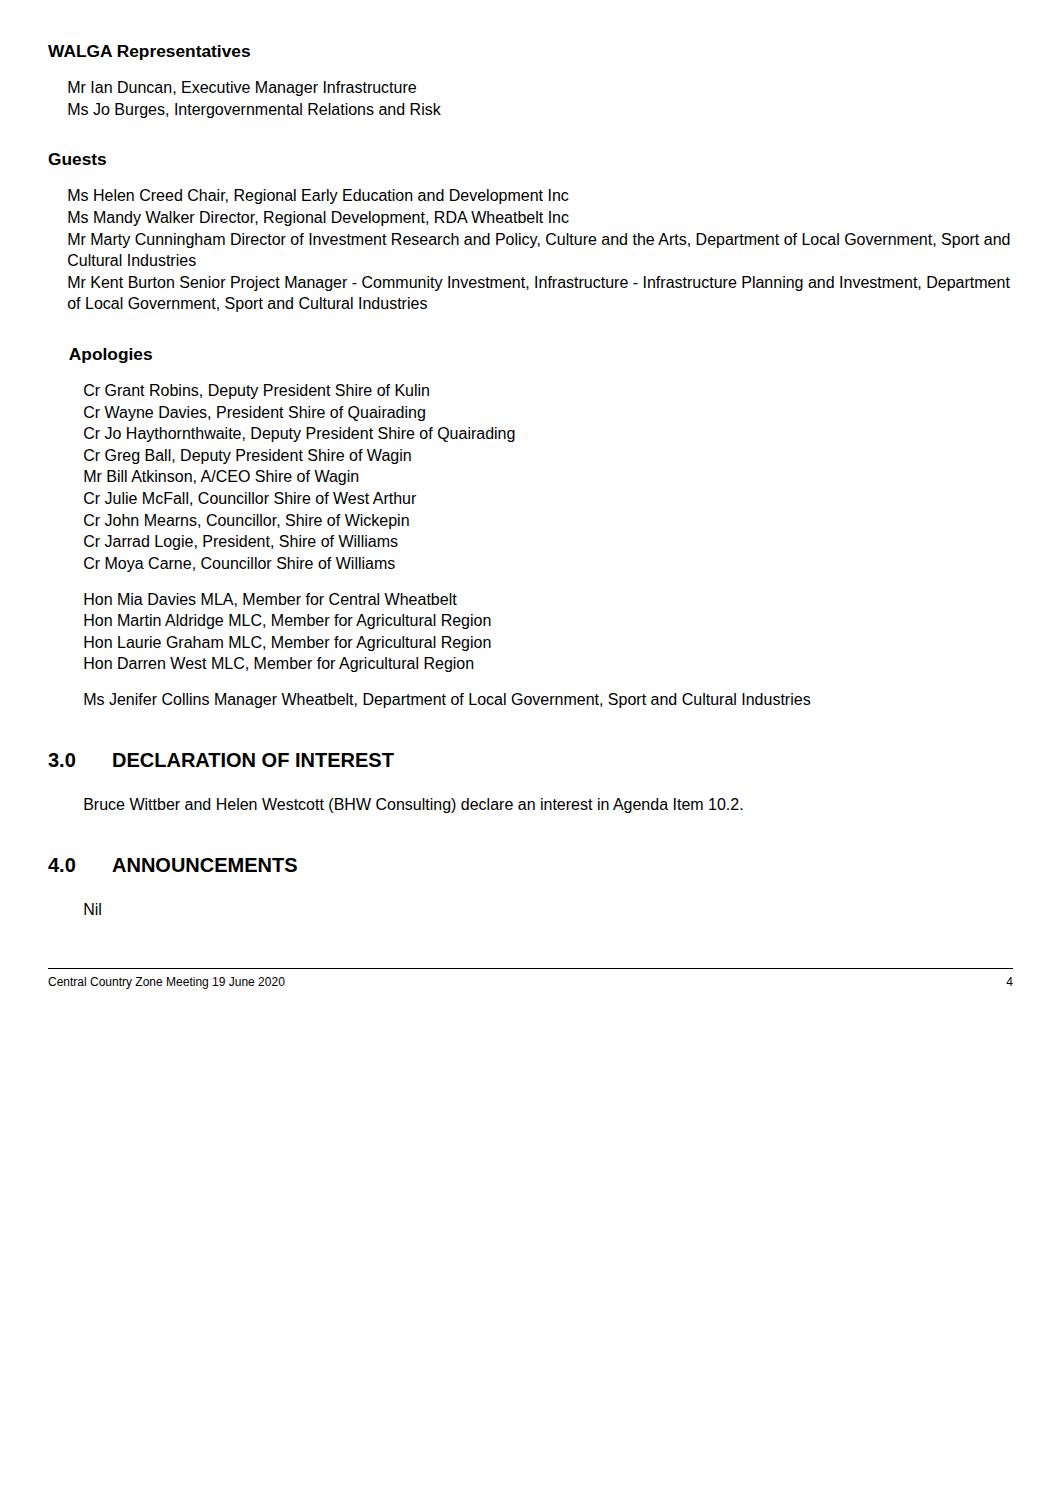WALGA Representatives
Mr Ian Duncan, Executive Manager Infrastructure
Ms Jo Burges, Intergovernmental Relations and Risk
Guests
Ms Helen Creed Chair, Regional Early Education and Development Inc
Ms Mandy Walker Director, Regional Development, RDA Wheatbelt Inc
Mr Marty Cunningham Director of Investment Research and Policy, Culture and the Arts, Department of Local Government, Sport and Cultural Industries
Mr Kent Burton Senior Project Manager - Community Investment, Infrastructure - Infrastructure Planning and Investment, Department of Local Government, Sport and Cultural Industries
Apologies
Cr Grant Robins, Deputy President Shire of Kulin
Cr Wayne Davies, President Shire of Quairading
Cr Jo Haythornthwaite, Deputy President Shire of Quairading
Cr Greg Ball, Deputy President Shire of Wagin
Mr Bill Atkinson, A/CEO Shire of Wagin
Cr Julie McFall, Councillor Shire of West Arthur
Cr John Mearns, Councillor, Shire of Wickepin
Cr Jarrad Logie, President, Shire of Williams
Cr Moya Carne, Councillor Shire of Williams
Hon Mia Davies MLA, Member for Central Wheatbelt
Hon Martin Aldridge MLC, Member for Agricultural Region
Hon Laurie Graham MLC, Member for Agricultural Region
Hon Darren West MLC, Member for Agricultural Region
Ms Jenifer Collins Manager Wheatbelt, Department of Local Government, Sport and Cultural Industries
3.0 DECLARATION OF INTEREST
Bruce Wittber and Helen Westcott (BHW Consulting) declare an interest in Agenda Item 10.2.
4.0 ANNOUNCEMENTS
Nil
Central Country Zone Meeting 19 June 2020 4